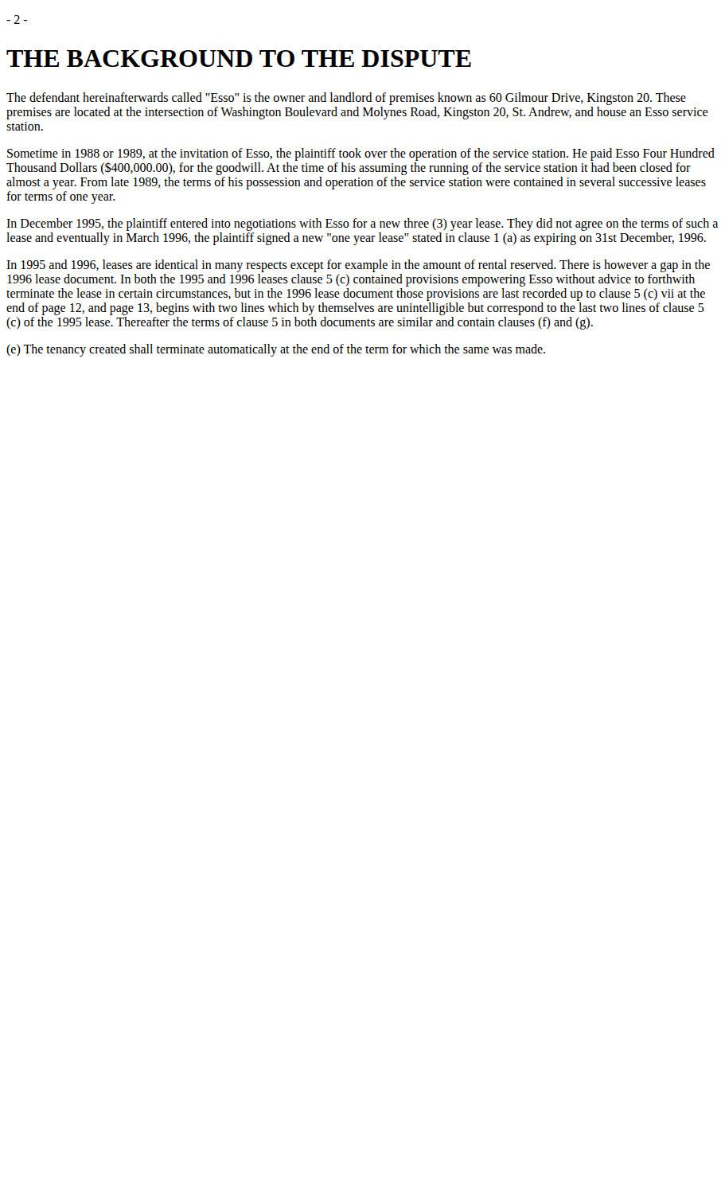- 2 -
THE BACKGROUND TO THE DISPUTE
The defendant hereinafterwards called "Esso" is the owner and landlord of premises known as 60 Gilmour Drive, Kingston 20. These premises are located at the intersection of Washington Boulevard and Molynes Road, Kingston 20, St. Andrew, and house an Esso service station.
Sometime in 1988 or 1989, at the invitation of Esso, the plaintiff took over the operation of the service station. He paid Esso Four Hundred Thousand Dollars ($400,000.00), for the goodwill. At the time of his assuming the running of the service station it had been closed for almost a year. From late 1989, the terms of his possession and operation of the service station were contained in several successive leases for terms of one year.
In December 1995, the plaintiff entered into negotiations with Esso for a new three (3) year lease. They did not agree on the terms of such a lease and eventually in March 1996, the plaintiff signed a new "one year lease" stated in clause 1 (a) as expiring on 31st December, 1996.
In 1995 and 1996, leases are identical in many respects except for example in the amount of rental reserved. There is however a gap in the 1996 lease document. In both the 1995 and 1996 leases clause 5 (c) contained provisions empowering Esso without advice to forthwith terminate the lease in certain circumstances, but in the 1996 lease document those provisions are last recorded up to clause 5 (c) vii at the end of page 12, and page 13, begins with two lines which by themselves are unintelligible but correspond to the last two lines of clause 5 (c) of the 1995 lease. Thereafter the terms of clause 5 in both documents are similar and contain clauses (f) and (g).
(e) The tenancy created shall terminate automatically at the end of the term for which the same was made.